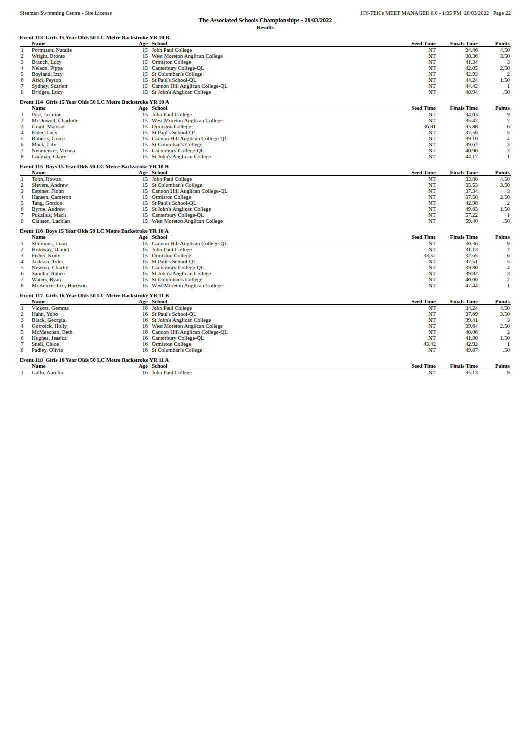Sleeman Swimming Centre - Site License
HY-TEK's MEET MANAGER 8.0 - 1:35 PM 28/03/2022 Page 22
The Associated Schools Championships - 20/03/2022
Results
Event 113 Girls 15 Year Olds 50 LC Metre Backstroke YR 10 B
| | Name | Age | School | Seed Time | Finals Time | Points |
| --- | --- | --- | --- | --- | --- | --- |
| 1 | Portmann, Natalie | 15 | John Paul College | NT | 34.46 | 4.50 |
| 2 | Wright, Bronte | 15 | West Moreton Anglican College | NT | 38.36 | 3.50 |
| 3 | Branch, Lucy | 15 | Ormiston College | NT | 41.34 | 3 |
| 4 | Nelson, Pippa | 15 | Canterbury College-QL | NT | 42.05 | 2.50 |
| 5 | Boyland, Izzy | 15 | St Columban's College | NT | 42.93 | 2 |
| 6 | Arici, Peyton | 15 | St Paul's School-QL | NT | 44.24 | 1.50 |
| 7 | Sydney, Scarlett | 15 | Cannon Hill Anglican College-QL | NT | 44.42 | 1 |
| 8 | Bridges, Lucy | 15 | St John's Anglican College | NT | 48.94 | .50 |
Event 114 Girls 15 Year Olds 50 LC Metre Backstroke YR 10 A
| | Name | Age | School | Seed Time | Finals Time | Points |
| --- | --- | --- | --- | --- | --- | --- |
| 1 | Port, Jasmine | 15 | John Paul College | NT | 34.03 | 9 |
| 2 | McDowell, Charlotte | 15 | West Moreton Anglican College | NT | 35.47 | 7 |
| 3 | Grant, Matisse | 15 | Ormiston College | 36.81 | 35.88 | 6 |
| 4 | Elder, Lucy | 15 | St Paul's School-QL | NT | 37.50 | 5 |
| 5 | Roberts, Grace | 15 | Cannon Hill Anglican College-QL | NT | 39.10 | 4 |
| 6 | Mack, Lily | 15 | St Columban's College | NT | 39.62 | 3 |
| 7 | Neumeister, Vienna | 15 | Canterbury College-QL | NT | 40.90 | 2 |
| 8 | Cadman, Claire | 15 | St John's Anglican College | NT | 44.17 | 1 |
Event 115 Boys 15 Year Olds 50 LC Metre Backstroke YR 10 B
| | Name | Age | School | Seed Time | Finals Time | Points |
| --- | --- | --- | --- | --- | --- | --- |
| 1 | Toon, Rowan | 15 | John Paul College | NT | 33.80 | 4.50 |
| 2 | Sievers, Andrew | 15 | St Columban's College | NT | 35.53 | 3.50 |
| 3 | Espiner, Fionn | 15 | Cannon Hill Anglican College-QL | NT | 37.34 | 3 |
| 4 | Hansen, Cameron | 15 | Ormiston College | NT | 37.50 | 2.50 |
| 5 | Tang, Gordon | 15 | St Paul's School-QL | NT | 42.98 | 2 |
| 6 | Byrne, Andrew | 15 | St John's Anglican College | NT | 49.63 | 1.50 |
| 7 | Pukallus, Mach | 15 | Canterbury College-QL | NT | 57.22 | 1 |
| 8 | Clausen, Lachlan | 15 | West Moreton Anglican College | NT | 59.40 | .50 |
Event 116 Boys 15 Year Olds 50 LC Metre Backstroke YR 10 A
| | Name | Age | School | Seed Time | Finals Time | Points |
| --- | --- | --- | --- | --- | --- | --- |
| 1 | Simmons, Liam | 15 | Cannon Hill Anglican College-QL | NT | 30.36 | 9 |
| 2 | Holdway, Daniel | 15 | John Paul College | NT | 31.13 | 7 |
| 3 | Fisher, Kody | 15 | Ormiston College | 33.52 | 32.65 | 6 |
| 4 | Jackson, Tyler | 15 | St Paul's School-QL | NT | 37.51 | 5 |
| 5 | Newton, Charlie | 15 | Canterbury College-QL | NT | 39.80 | 4 |
| 6 | Sandhu, Rahee | 15 | St John's Anglican College | NT | 39.82 | 3 |
| 7 | Waters, Ryan | 15 | St Columban's College | NT | 40.00 | 2 |
| 8 | McKenzie-Lee, Harrison | 15 | West Moreton Anglican College | NT | 47.44 | 1 |
Event 117 Girls 16 Year Olds 50 LC Metre Backstroke YR 11 B
| | Name | Age | School | Seed Time | Finals Time | Points |
| --- | --- | --- | --- | --- | --- | --- |
| 1 | Vickers, Gemma | 16 | John Paul College | NT | 34.24 | 4.50 |
| 2 | Hahn, Yubo | 16 | St Paul's School-QL | NT | 37.69 | 3.50 |
| 3 | Black, Georgia | 16 | St John's Anglican College | NT | 39.41 | 3 |
| 4 | Gorroick, Holly | 16 | West Moreton Anglican College | NT | 39.64 | 2.50 |
| 5 | McMeechan, Beth | 16 | Cannon Hill Anglican College-QL | NT | 40.06 | 2 |
| 6 | Hughes, Jessica | 16 | Canterbury College-QL | NT | 41.80 | 1.50 |
| 7 | Snell, Chloe | 16 | Ormiston College | 43.42 | 42.92 | 1 |
| 8 | Padley, Olivia | 16 | St Columban's College | NT | 49.87 | .50 |
Event 118 Girls 16 Year Olds 50 LC Metre Backstroke YR 11 A
| | Name | Age | School | Seed Time | Finals Time | Points |
| --- | --- | --- | --- | --- | --- | --- |
| 1 | Gallo, Aurelia | 16 | John Paul College | NT | 35.13 | 9 |